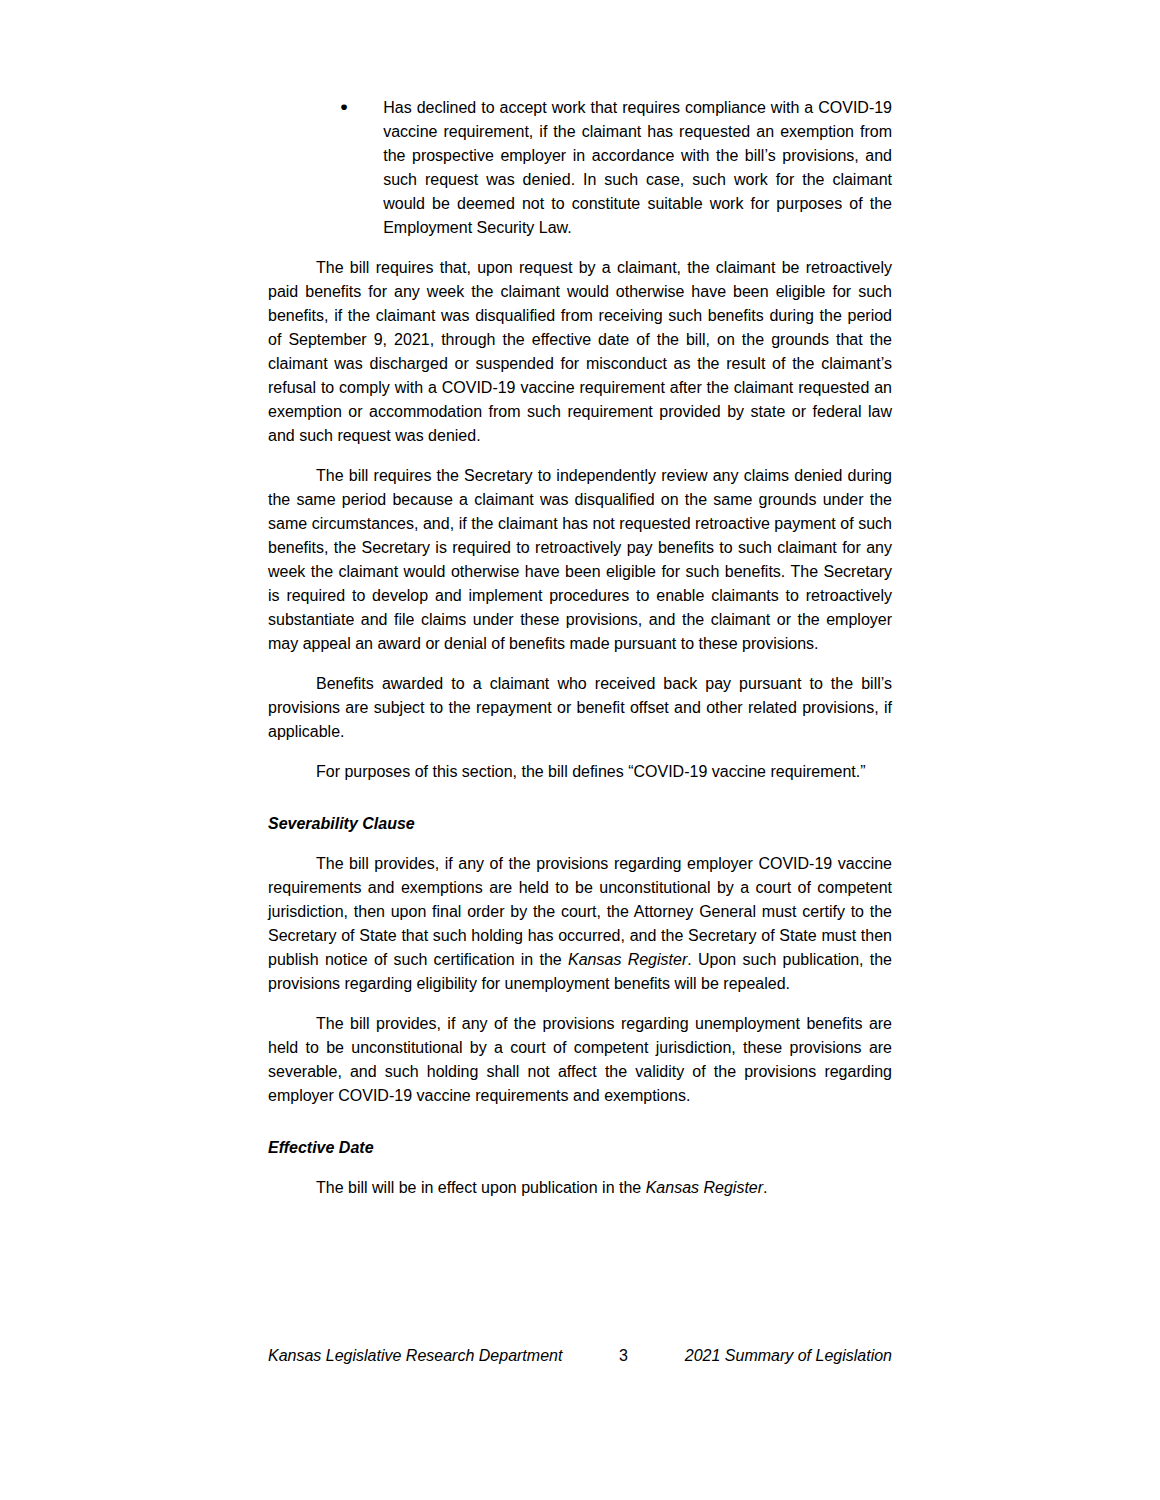Has declined to accept work that requires compliance with a COVID-19 vaccine requirement, if the claimant has requested an exemption from the prospective employer in accordance with the bill’s provisions, and such request was denied. In such case, such work for the claimant would be deemed not to constitute suitable work for purposes of the Employment Security Law.
The bill requires that, upon request by a claimant, the claimant be retroactively paid benefits for any week the claimant would otherwise have been eligible for such benefits, if the claimant was disqualified from receiving such benefits during the period of September 9, 2021, through the effective date of the bill, on the grounds that the claimant was discharged or suspended for misconduct as the result of the claimant’s refusal to comply with a COVID-19 vaccine requirement after the claimant requested an exemption or accommodation from such requirement provided by state or federal law and such request was denied.
The bill requires the Secretary to independently review any claims denied during the same period because a claimant was disqualified on the same grounds under the same circumstances, and, if the claimant has not requested retroactive payment of such benefits, the Secretary is required to retroactively pay benefits to such claimant for any week the claimant would otherwise have been eligible for such benefits. The Secretary is required to develop and implement procedures to enable claimants to retroactively substantiate and file claims under these provisions, and the claimant or the employer may appeal an award or denial of benefits made pursuant to these provisions.
Benefits awarded to a claimant who received back pay pursuant to the bill’s provisions are subject to the repayment or benefit offset and other related provisions, if applicable.
For purposes of this section, the bill defines “COVID-19 vaccine requirement.”
Severability Clause
The bill provides, if any of the provisions regarding employer COVID-19 vaccine requirements and exemptions are held to be unconstitutional by a court of competent jurisdiction, then upon final order by the court, the Attorney General must certify to the Secretary of State that such holding has occurred, and the Secretary of State must then publish notice of such certification in the Kansas Register. Upon such publication, the provisions regarding eligibility for unemployment benefits will be repealed.
The bill provides, if any of the provisions regarding unemployment benefits are held to be unconstitutional by a court of competent jurisdiction, these provisions are severable, and such holding shall not affect the validity of the provisions regarding employer COVID-19 vaccine requirements and exemptions.
Effective Date
The bill will be in effect upon publication in the Kansas Register.
Kansas Legislative Research Department
3
2021 Summary of Legislation